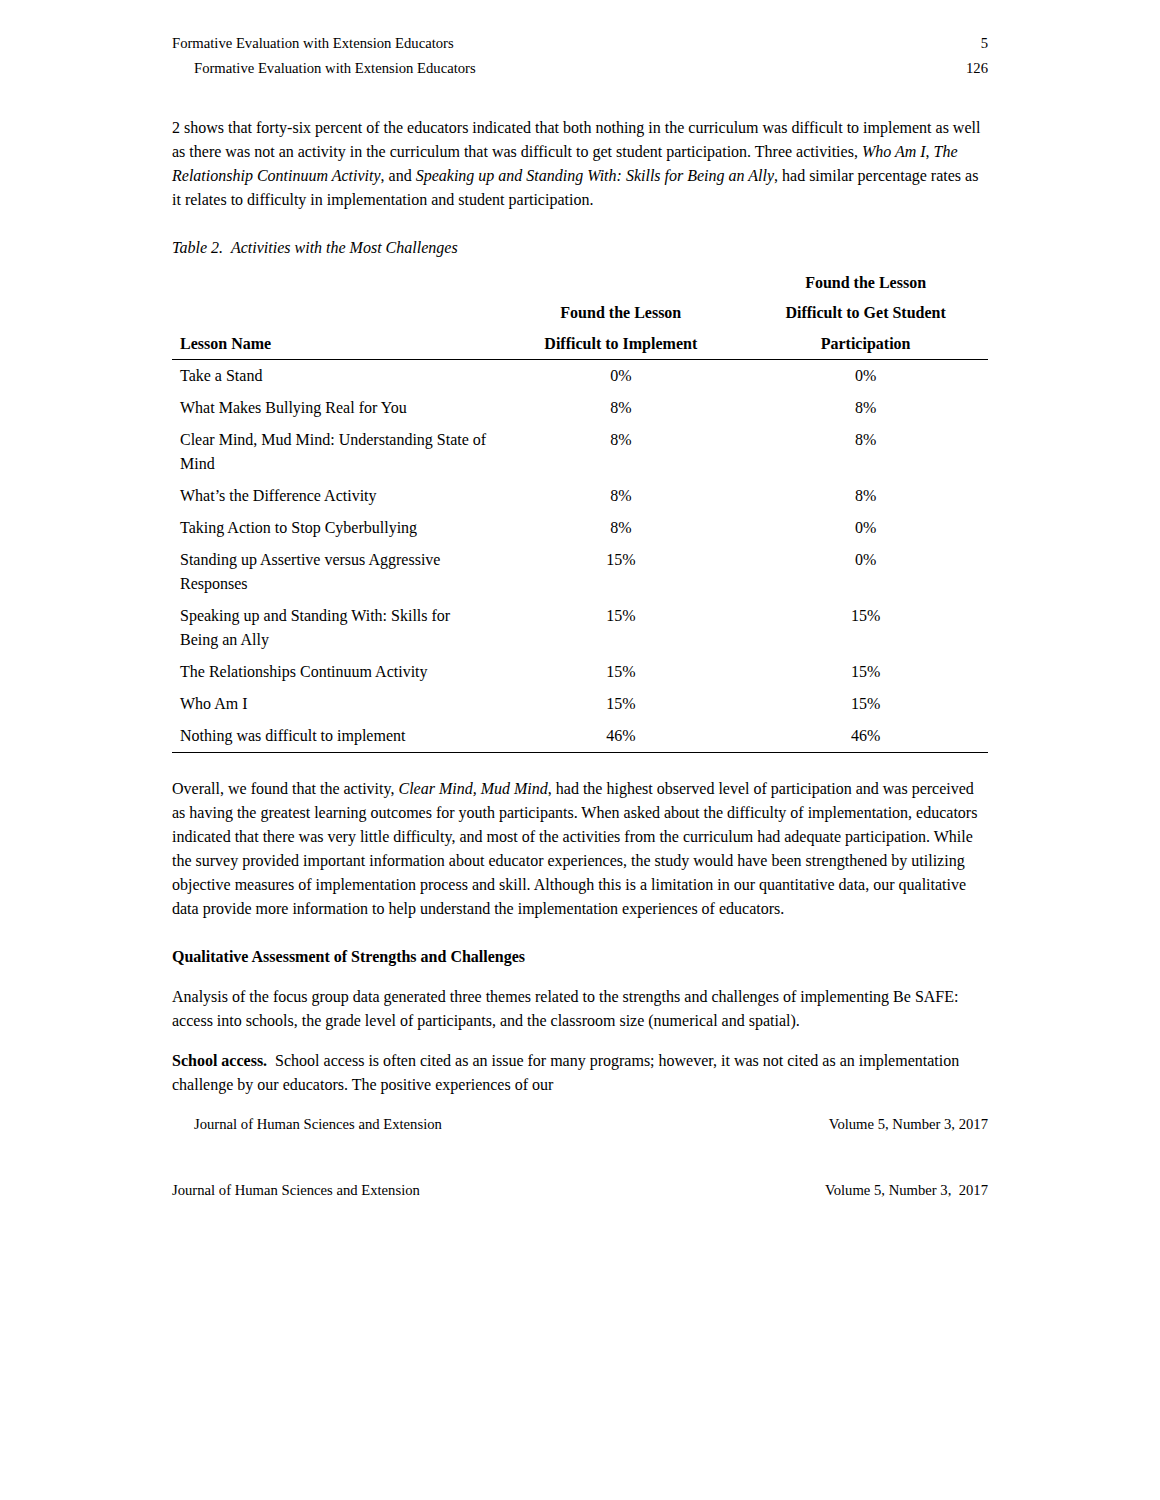Formative Evaluation with Extension Educators 5
Formative Evaluation with Extension Educators 126
2 shows that forty-six percent of the educators indicated that both nothing in the curriculum was difficult to implement as well as there was not an activity in the curriculum that was difficult to get student participation. Three activities, Who Am I, The Relationship Continuum Activity, and Speaking up and Standing With: Skills for Being an Ally, had similar percentage rates as it relates to difficulty in implementation and student participation.
Table 2. Activities with the Most Challenges
| | | Found the Lesson |
| --- | --- | --- |
| | Found the Lesson | Difficult to Get Student |
| Lesson Name | Difficult to Implement | Participation |
| Take a Stand | 0% | 0% |
| What Makes Bullying Real for You | 8% | 8% |
| Clear Mind, Mud Mind: Understanding State of Mind | 8% | 8% |
| What’s the Difference Activity | 8% | 8% |
| Taking Action to Stop Cyberbullying | 8% | 0% |
| Standing up Assertive versus Aggressive Responses | 15% | 0% |
| Speaking up and Standing With: Skills for Being an Ally | 15% | 15% |
| The Relationships Continuum Activity | 15% | 15% |
| Who Am I | 15% | 15% |
| Nothing was difficult to implement | 46% | 46% |
Overall, we found that the activity, Clear Mind, Mud Mind, had the highest observed level of participation and was perceived as having the greatest learning outcomes for youth participants. When asked about the difficulty of implementation, educators indicated that there was very little difficulty, and most of the activities from the curriculum had adequate participation. While the survey provided important information about educator experiences, the study would have been strengthened by utilizing objective measures of implementation process and skill. Although this is a limitation in our quantitative data, our qualitative data provide more information to help understand the implementation experiences of educators.
Qualitative Assessment of Strengths and Challenges
Analysis of the focus group data generated three themes related to the strengths and challenges of implementing Be SAFE: access into schools, the grade level of participants, and the classroom size (numerical and spatial).
School access. School access is often cited as an issue for many programs; however, it was not cited as an implementation challenge by our educators. The positive experiences of our
Journal of Human Sciences and Extension Volume 5, Number 3, 2017
Journal of Human Sciences and Extension Volume 5, Number 3, 2017